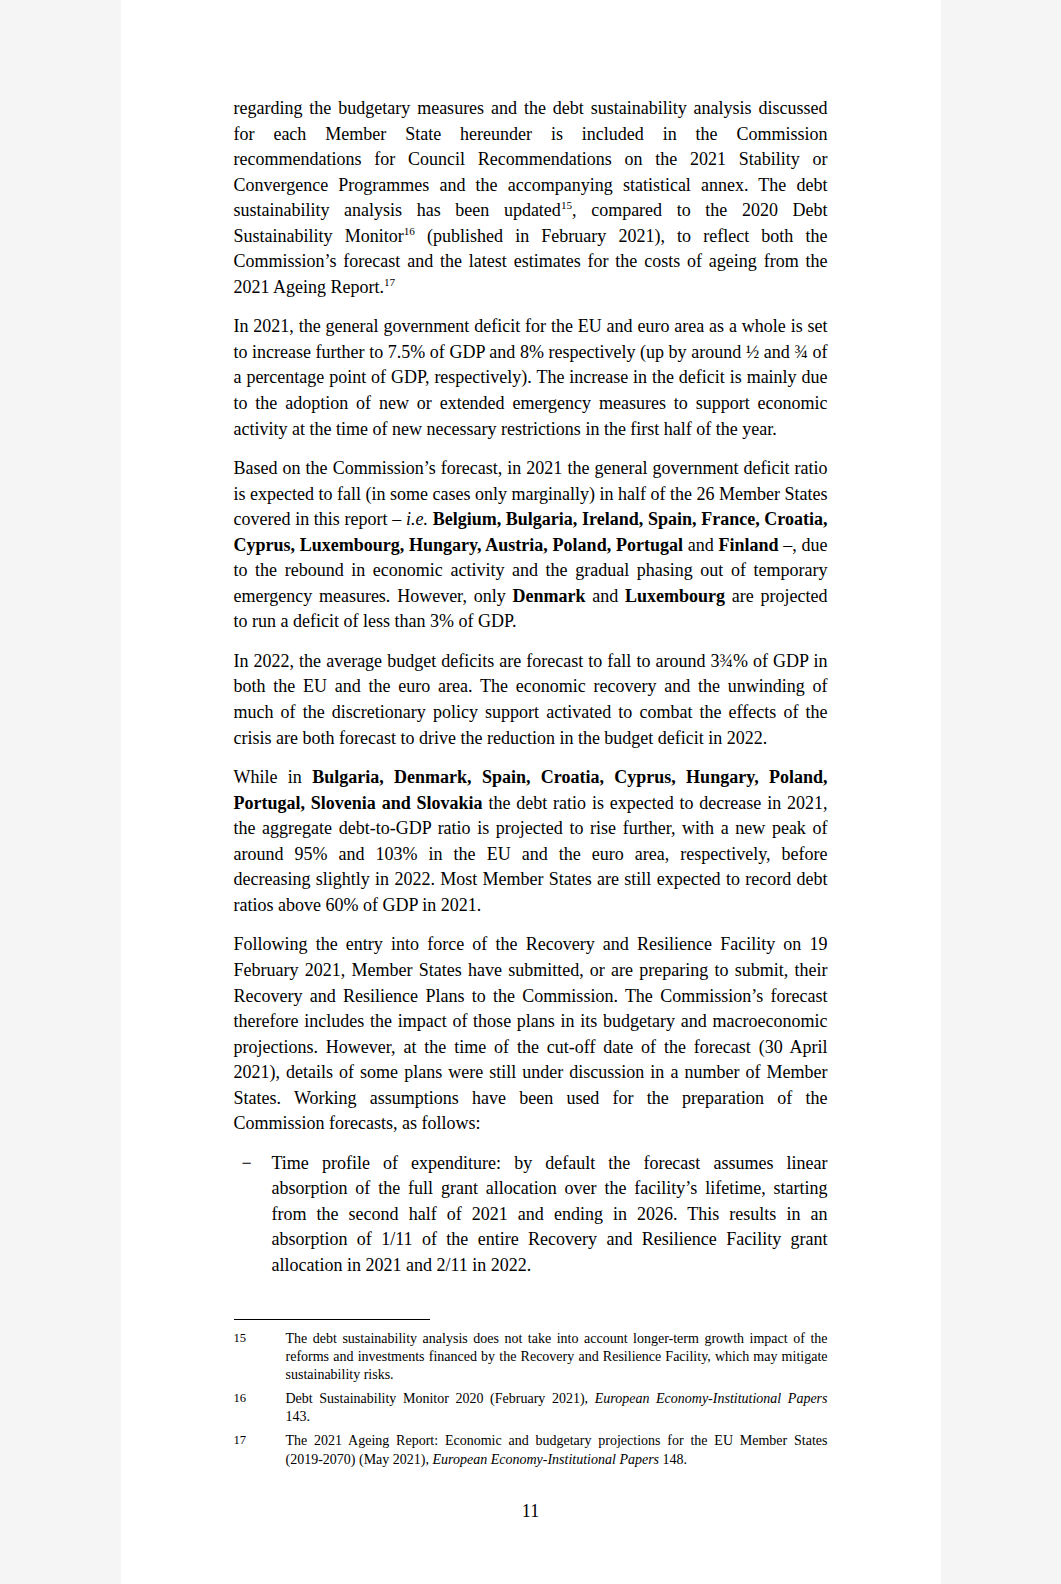regarding the budgetary measures and the debt sustainability analysis discussed for each Member State hereunder is included in the Commission recommendations for Council Recommendations on the 2021 Stability or Convergence Programmes and the accompanying statistical annex. The debt sustainability analysis has been updated15, compared to the 2020 Debt Sustainability Monitor16 (published in February 2021), to reflect both the Commission’s forecast and the latest estimates for the costs of ageing from the 2021 Ageing Report.17
In 2021, the general government deficit for the EU and euro area as a whole is set to increase further to 7.5% of GDP and 8% respectively (up by around ½ and ¾ of a percentage point of GDP, respectively). The increase in the deficit is mainly due to the adoption of new or extended emergency measures to support economic activity at the time of new necessary restrictions in the first half of the year.
Based on the Commission’s forecast, in 2021 the general government deficit ratio is expected to fall (in some cases only marginally) in half of the 26 Member States covered in this report – i.e. Belgium, Bulgaria, Ireland, Spain, France, Croatia, Cyprus, Luxembourg, Hungary, Austria, Poland, Portugal and Finland –, due to the rebound in economic activity and the gradual phasing out of temporary emergency measures. However, only Denmark and Luxembourg are projected to run a deficit of less than 3% of GDP.
In 2022, the average budget deficits are forecast to fall to around 3¾% of GDP in both the EU and the euro area. The economic recovery and the unwinding of much of the discretionary policy support activated to combat the effects of the crisis are both forecast to drive the reduction in the budget deficit in 2022.
While in Bulgaria, Denmark, Spain, Croatia, Cyprus, Hungary, Poland, Portugal, Slovenia and Slovakia the debt ratio is expected to decrease in 2021, the aggregate debt-to-GDP ratio is projected to rise further, with a new peak of around 95% and 103% in the EU and the euro area, respectively, before decreasing slightly in 2022. Most Member States are still expected to record debt ratios above 60% of GDP in 2021.
Following the entry into force of the Recovery and Resilience Facility on 19 February 2021, Member States have submitted, or are preparing to submit, their Recovery and Resilience Plans to the Commission. The Commission’s forecast therefore includes the impact of those plans in its budgetary and macroeconomic projections. However, at the time of the cut-off date of the forecast (30 April 2021), details of some plans were still under discussion in a number of Member States. Working assumptions have been used for the preparation of the Commission forecasts, as follows:
Time profile of expenditure: by default the forecast assumes linear absorption of the full grant allocation over the facility’s lifetime, starting from the second half of 2021 and ending in 2026. This results in an absorption of 1/11 of the entire Recovery and Resilience Facility grant allocation in 2021 and 2/11 in 2022.
15
The debt sustainability analysis does not take into account longer-term growth impact of the reforms and investments financed by the Recovery and Resilience Facility, which may mitigate sustainability risks.
16
Debt Sustainability Monitor 2020 (February 2021), European Economy-Institutional Papers 143.
17
The 2021 Ageing Report: Economic and budgetary projections for the EU Member States (2019-2070) (May 2021), European Economy-Institutional Papers 148.
11